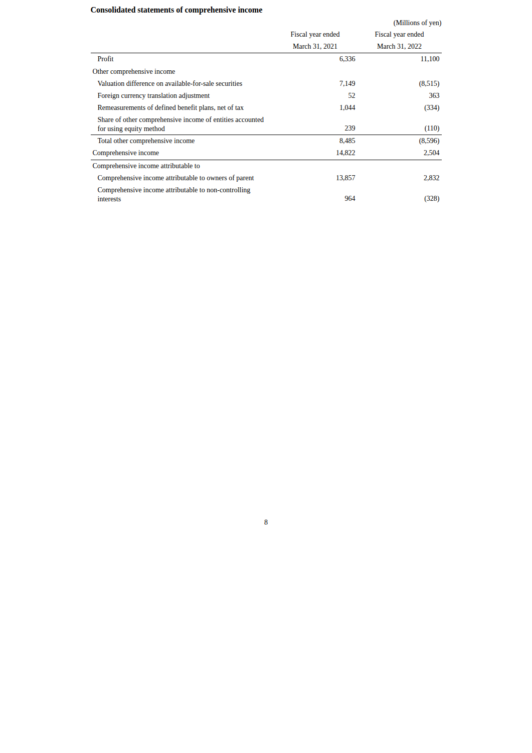Consolidated statements of comprehensive income
(Millions of yen)
| | Fiscal year ended | Fiscal year ended |
| --- | --- | --- |
| | March 31, 2021 | March 31, 2022 |
| Profit | 6,336 | 11,100 |
| Other comprehensive income | | |
| Valuation difference on available-for-sale securities | 7,149 | (8,515) |
| Foreign currency translation adjustment | 52 | 363 |
| Remeasurements of defined benefit plans, net of tax | 1,044 | (334) |
| Share of other comprehensive income of entities accounted for using equity method | 239 | (110) |
| Total other comprehensive income | 8,485 | (8,596) |
| Comprehensive income | 14,822 | 2,504 |
| Comprehensive income attributable to | | |
| Comprehensive income attributable to owners of parent | 13,857 | 2,832 |
| Comprehensive income attributable to non-controlling interests | 964 | (328) |
8